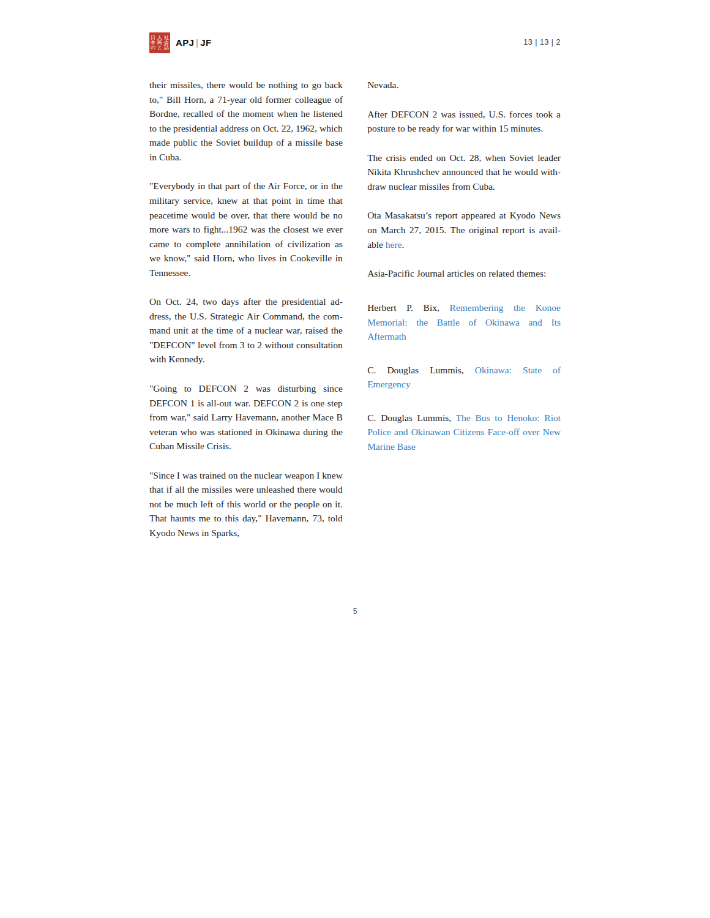日人社 本民会 のと誌
APJ|JF
13 | 13 | 2
their missiles, there would be nothing to go back to," Bill Horn, a 71-year old former colleague of Bordne, recalled of the moment when he listened to the presidential address on Oct. 22, 1962, which made public the Soviet buildup of a missile base in Cuba.
"Everybody in that part of the Air Force, or in the military service, knew at that point in time that peacetime would be over, that there would be no more wars to fight...1962 was the closest we ever came to complete annihilation of civilization as we know," said Horn, who lives in Cookeville in Tennessee.
On Oct. 24, two days after the presidential address, the U.S. Strategic Air Command, the command unit at the time of a nuclear war, raised the "DEFCON" level from 3 to 2 without consultation with Kennedy.
"Going to DEFCON 2 was disturbing since DEFCON 1 is all-out war. DEFCON 2 is one step from war," said Larry Havemann, another Mace B veteran who was stationed in Okinawa during the Cuban Missile Crisis.
"Since I was trained on the nuclear weapon I knew that if all the missiles were unleashed there would not be much left of this world or the people on it. That haunts me to this day," Havemann, 73, told Kyodo News in Sparks,
Nevada.
After DEFCON 2 was issued, U.S. forces took a posture to be ready for war within 15 minutes.
The crisis ended on Oct. 28, when Soviet leader Nikita Khrushchev announced that he would withdraw nuclear missiles from Cuba.
Ota Masakatsu’s report appeared at Kyodo News on March 27, 2015. The original report is available here.
Asia-Pacific Journal articles on related themes:
Herbert P. Bix, Remembering the Konoe Memorial: the Battle of Okinawa and Its Aftermath
C. Douglas Lummis, Okinawa: State of Emergency
C. Douglas Lummis, The Bus to Henoko: Riot Police and Okinawan Citizens Face-off over New Marine Base
5